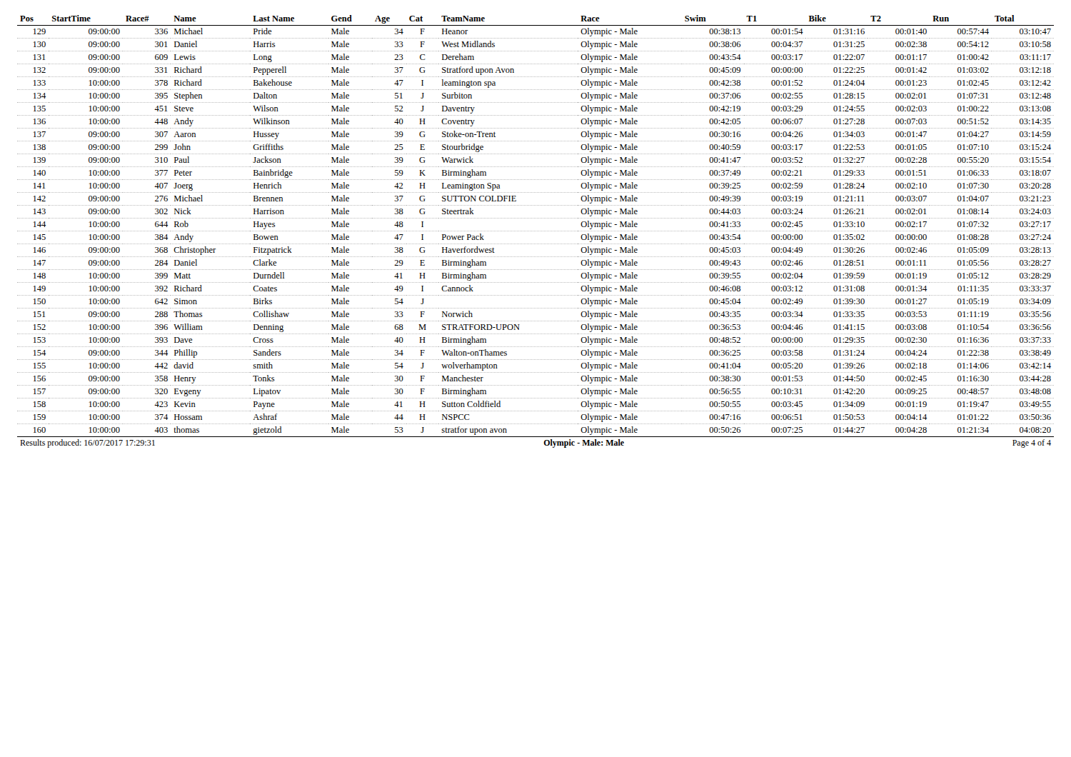| Pos | StartTime | Race# | Name | Last Name | Gend | Age | Cat | TeamName | Race | Swim | T1 | Bike | T2 | Run | Total |
| --- | --- | --- | --- | --- | --- | --- | --- | --- | --- | --- | --- | --- | --- | --- | --- |
| 129 | 09:00:00 | 336 | Michael | Pride | Male | 34 | F | Heanor | Olympic - Male | 00:38:13 | 00:01:54 | 01:31:16 | 00:01:40 | 00:57:44 | 03:10:47 |
| 130 | 09:00:00 | 301 | Daniel | Harris | Male | 33 | F | West Midlands | Olympic - Male | 00:38:06 | 00:04:37 | 01:31:25 | 00:02:38 | 00:54:12 | 03:10:58 |
| 131 | 09:00:00 | 609 | Lewis | Long | Male | 23 | C | Dereham | Olympic - Male | 00:43:54 | 00:03:17 | 01:22:07 | 00:01:17 | 01:00:42 | 03:11:17 |
| 132 | 09:00:00 | 331 | Richard | Pepperell | Male | 37 | G | Stratford upon Avon | Olympic - Male | 00:45:09 | 00:00:00 | 01:22:25 | 00:01:42 | 01:03:02 | 03:12:18 |
| 133 | 10:00:00 | 378 | Richard | Bakehouse | Male | 47 | I | leamington spa | Olympic - Male | 00:42:38 | 00:01:52 | 01:24:04 | 00:01:23 | 01:02:45 | 03:12:42 |
| 134 | 10:00:00 | 395 | Stephen | Dalton | Male | 51 | J | Surbiton | Olympic - Male | 00:37:06 | 00:02:55 | 01:28:15 | 00:02:01 | 01:07:31 | 03:12:48 |
| 135 | 10:00:00 | 451 | Steve | Wilson | Male | 52 | J | Daventry | Olympic - Male | 00:42:19 | 00:03:29 | 01:24:55 | 00:02:03 | 01:00:22 | 03:13:08 |
| 136 | 10:00:00 | 448 | Andy | Wilkinson | Male | 40 | H | Coventry | Olympic - Male | 00:42:05 | 00:06:07 | 01:27:28 | 00:07:03 | 00:51:52 | 03:14:35 |
| 137 | 09:00:00 | 307 | Aaron | Hussey | Male | 39 | G | Stoke-on-Trent | Olympic - Male | 00:30:16 | 00:04:26 | 01:34:03 | 00:01:47 | 01:04:27 | 03:14:59 |
| 138 | 09:00:00 | 299 | John | Griffiths | Male | 25 | E | Stourbridge | Olympic - Male | 00:40:59 | 00:03:17 | 01:22:53 | 00:01:05 | 01:07:10 | 03:15:24 |
| 139 | 09:00:00 | 310 | Paul | Jackson | Male | 39 | G | Warwick | Olympic - Male | 00:41:47 | 00:03:52 | 01:32:27 | 00:02:28 | 00:55:20 | 03:15:54 |
| 140 | 10:00:00 | 377 | Peter | Bainbridge | Male | 59 | K | Birmingham | Olympic - Male | 00:37:49 | 00:02:21 | 01:29:33 | 00:01:51 | 01:06:33 | 03:18:07 |
| 141 | 10:00:00 | 407 | Joerg | Henrich | Male | 42 | H | Leamington Spa | Olympic - Male | 00:39:25 | 00:02:59 | 01:28:24 | 00:02:10 | 01:07:30 | 03:20:28 |
| 142 | 09:00:00 | 276 | Michael | Brennen | Male | 37 | G | SUTTON COLDFIE | Olympic - Male | 00:49:39 | 00:03:19 | 01:21:11 | 00:03:07 | 01:04:07 | 03:21:23 |
| 143 | 09:00:00 | 302 | Nick | Harrison | Male | 38 | G | Steertrak | Olympic - Male | 00:44:03 | 00:03:24 | 01:26:21 | 00:02:01 | 01:08:14 | 03:24:03 |
| 144 | 10:00:00 | 644 | Rob | Hayes | Male | 48 | I | | Olympic - Male | 00:41:33 | 00:02:45 | 01:33:10 | 00:02:17 | 01:07:32 | 03:27:17 |
| 145 | 10:00:00 | 384 | Andy | Bowen | Male | 47 | I | Power Pack | Olympic - Male | 00:43:54 | 00:00:00 | 01:35:02 | 00:00:00 | 01:08:28 | 03:27:24 |
| 146 | 09:00:00 | 368 | Christopher | Fitzpatrick | Male | 38 | G | Haverfordwest | Olympic - Male | 00:45:03 | 00:04:49 | 01:30:26 | 00:02:46 | 01:05:09 | 03:28:13 |
| 147 | 09:00:00 | 284 | Daniel | Clarke | Male | 29 | E | Birmingham | Olympic - Male | 00:49:43 | 00:02:46 | 01:28:51 | 00:01:11 | 01:05:56 | 03:28:27 |
| 148 | 10:00:00 | 399 | Matt | Durndell | Male | 41 | H | Birmingham | Olympic - Male | 00:39:55 | 00:02:04 | 01:39:59 | 00:01:19 | 01:05:12 | 03:28:29 |
| 149 | 10:00:00 | 392 | Richard | Coates | Male | 49 | I | Cannock | Olympic - Male | 00:46:08 | 00:03:12 | 01:31:08 | 00:01:34 | 01:11:35 | 03:33:37 |
| 150 | 10:00:00 | 642 | Simon | Birks | Male | 54 | J | | Olympic - Male | 00:45:04 | 00:02:49 | 01:39:30 | 00:01:27 | 01:05:19 | 03:34:09 |
| 151 | 09:00:00 | 288 | Thomas | Collishaw | Male | 33 | F | Norwich | Olympic - Male | 00:43:35 | 00:03:34 | 01:33:35 | 00:03:53 | 01:11:19 | 03:35:56 |
| 152 | 10:00:00 | 396 | William | Denning | Male | 68 | M | STRATFORD-UPON | Olympic - Male | 00:36:53 | 00:04:46 | 01:41:15 | 00:03:08 | 01:10:54 | 03:36:56 |
| 153 | 10:00:00 | 393 | Dave | Cross | Male | 40 | H | Birmingham | Olympic - Male | 00:48:52 | 00:00:00 | 01:29:35 | 00:02:30 | 01:16:36 | 03:37:33 |
| 154 | 09:00:00 | 344 | Phillip | Sanders | Male | 34 | F | Walton-onThames | Olympic - Male | 00:36:25 | 00:03:58 | 01:31:24 | 00:04:24 | 01:22:38 | 03:38:49 |
| 155 | 10:00:00 | 442 | david | smith | Male | 54 | J | wolverhampton | Olympic - Male | 00:41:04 | 00:05:20 | 01:39:26 | 00:02:18 | 01:14:06 | 03:42:14 |
| 156 | 09:00:00 | 358 | Henry | Tonks | Male | 30 | F | Manchester | Olympic - Male | 00:38:30 | 00:01:53 | 01:44:50 | 00:02:45 | 01:16:30 | 03:44:28 |
| 157 | 09:00:00 | 320 | Evgeny | Lipatov | Male | 30 | F | Birmingham | Olympic - Male | 00:56:55 | 00:10:31 | 01:42:20 | 00:09:25 | 00:48:57 | 03:48:08 |
| 158 | 10:00:00 | 423 | Kevin | Payne | Male | 41 | H | Sutton Coldfield | Olympic - Male | 00:50:55 | 00:03:45 | 01:34:09 | 00:01:19 | 01:19:47 | 03:49:55 |
| 159 | 10:00:00 | 374 | Hossam | Ashraf | Male | 44 | H | NSPCC | Olympic - Male | 00:47:16 | 00:06:51 | 01:50:53 | 00:04:14 | 01:01:22 | 03:50:36 |
| 160 | 10:00:00 | 403 | thomas | gietzold | Male | 53 | J | stratfor upon avon | Olympic - Male | 00:50:26 | 00:07:25 | 01:44:27 | 00:04:28 | 01:21:34 | 04:08:20 |
| Results produced: 16/07/2017 17:29:31 Olympic - Male: Male Page 4 of 4 |